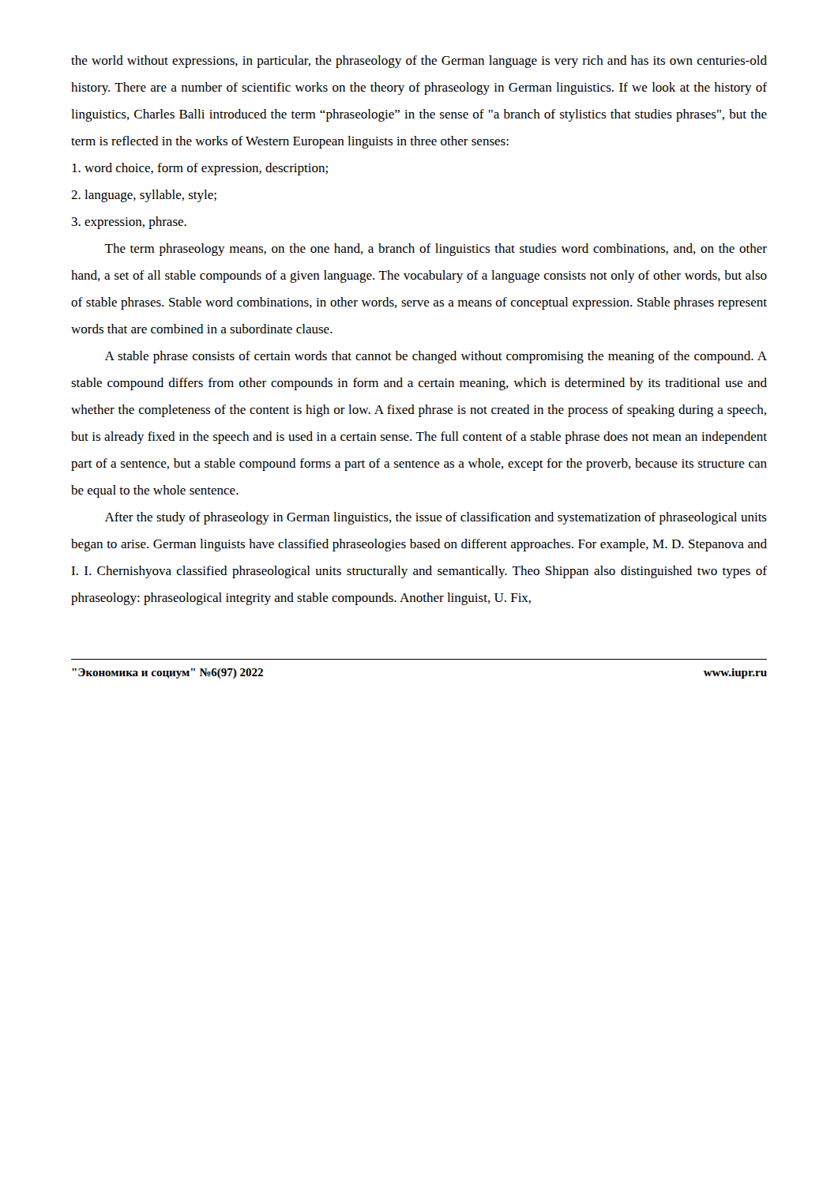the world without expressions, in particular, the phraseology of the German language is very rich and has its own centuries-old history. There are a number of scientific works on the theory of phraseology in German linguistics. If we look at the history of linguistics, Charles Balli introduced the term “phraseologie” in the sense of "a branch of stylistics that studies phrases", but the term is reflected in the works of Western European linguists in three other senses:
1. word choice, form of expression, description;
2. language, syllable, style;
3. expression, phrase.
The term phraseology means, on the one hand, a branch of linguistics that studies word combinations, and, on the other hand, a set of all stable compounds of a given language. The vocabulary of a language consists not only of other words, but also of stable phrases. Stable word combinations, in other words, serve as a means of conceptual expression. Stable phrases represent words that are combined in a subordinate clause.
A stable phrase consists of certain words that cannot be changed without compromising the meaning of the compound. A stable compound differs from other compounds in form and a certain meaning, which is determined by its traditional use and whether the completeness of the content is high or low. A fixed phrase is not created in the process of speaking during a speech, but is already fixed in the speech and is used in a certain sense. The full content of a stable phrase does not mean an independent part of a sentence, but a stable compound forms a part of a sentence as a whole, except for the proverb, because its structure can be equal to the whole sentence.
After the study of phraseology in German linguistics, the issue of classification and systematization of phraseological units began to arise. German linguists have classified phraseologies based on different approaches. For example, M. D. Stepanova and I. I. Chernishyova classified phraseological units structurally and semantically. Theo Shippan also distinguished two types of phraseology: phraseological integrity and stable compounds. Another linguist, U. Fix,
"Экономика и социум" №6(97) 2022
www.iupr.ru